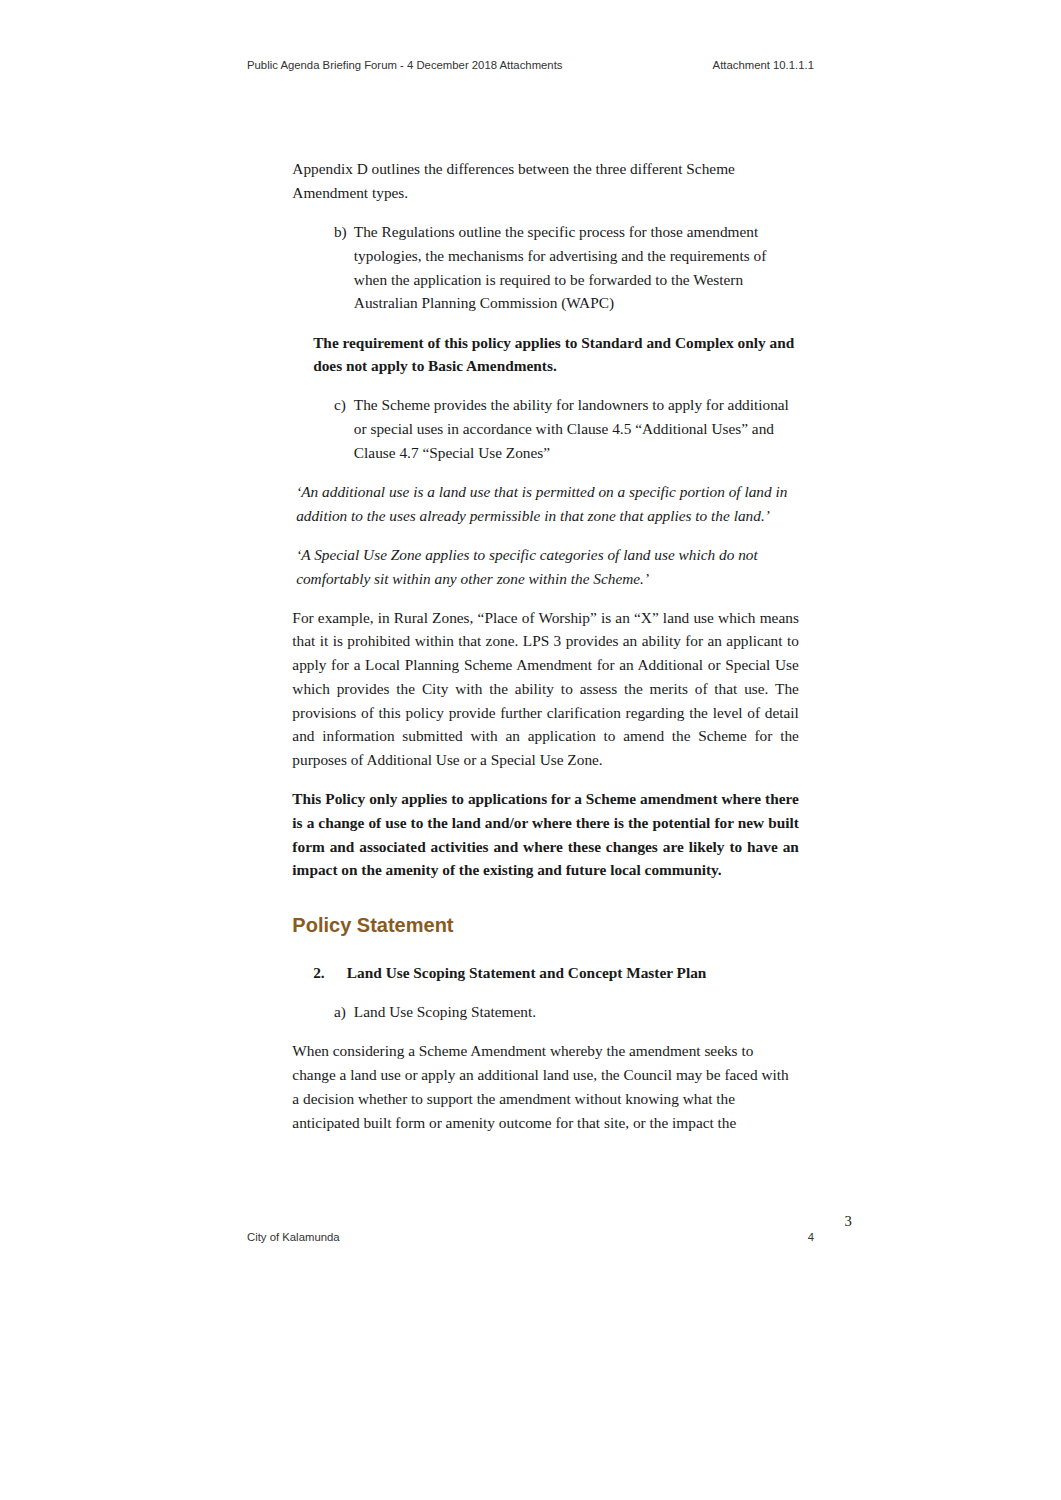Public Agenda Briefing Forum - 4 December 2018 Attachments
Attachment 10.1.1.1
Appendix D outlines the differences between the three different Scheme Amendment types.
b)
The Regulations outline the specific process for those amendment typologies, the mechanisms for advertising and the requirements of when the application is required to be forwarded to the Western Australian Planning Commission (WAPC)
The requirement of this policy applies to Standard and Complex only and does not apply to Basic Amendments.
c)
The Scheme provides the ability for landowners to apply for additional or special uses in accordance with Clause 4.5 “Additional Uses” and Clause 4.7 “Special Use Zones”
‘An additional use is a land use that is permitted on a specific portion of land in addition to the uses already permissible in that zone that applies to the land.’
‘A Special Use Zone applies to specific categories of land use which do not comfortably sit within any other zone within the Scheme.’
For example, in Rural Zones, “Place of Worship” is an “X” land use which means that it is prohibited within that zone. LPS 3 provides an ability for an applicant to apply for a Local Planning Scheme Amendment for an Additional or Special Use which provides the City with the ability to assess the merits of that use. The provisions of this policy provide further clarification regarding the level of detail and information submitted with an application to amend the Scheme for the purposes of Additional Use or a Special Use Zone.
This Policy only applies to applications for a Scheme amendment where there is a change of use to the land and/or where there is the potential for new built form and associated activities and where these changes are likely to have an impact on the amenity of the existing and future local community.
Policy Statement
2.
Land Use Scoping Statement and Concept Master Plan
a)
Land Use Scoping Statement.
When considering a Scheme Amendment whereby the amendment seeks to change a land use or apply an additional land use, the Council may be faced with a decision whether to support the amendment without knowing what the anticipated built form or amenity outcome for that site, or the impact the
3
City of Kalamunda
4